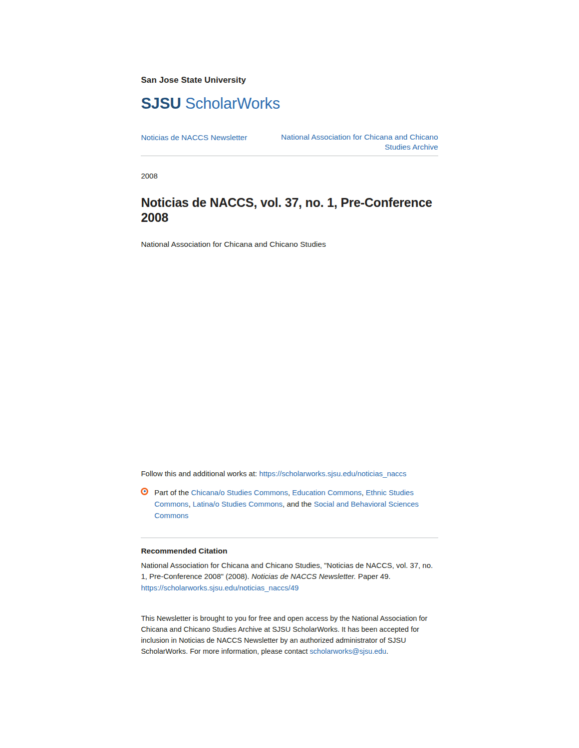San Jose State University
SJSU ScholarWorks
Noticias de NACCS Newsletter
National Association for Chicana and Chicano Studies Archive
2008
Noticias de NACCS, vol. 37, no. 1, Pre-Conference 2008
National Association for Chicana and Chicano Studies
Follow this and additional works at: https://scholarworks.sjsu.edu/noticias_naccs
Part of the Chicana/o Studies Commons, Education Commons, Ethnic Studies Commons, Latina/o Studies Commons, and the Social and Behavioral Sciences Commons
Recommended Citation
National Association for Chicana and Chicano Studies, "Noticias de NACCS, vol. 37, no. 1, Pre-Conference 2008" (2008). Noticias de NACCS Newsletter. Paper 49.
https://scholarworks.sjsu.edu/noticias_naccs/49
This Newsletter is brought to you for free and open access by the National Association for Chicana and Chicano Studies Archive at SJSU ScholarWorks. It has been accepted for inclusion in Noticias de NACCS Newsletter by an authorized administrator of SJSU ScholarWorks. For more information, please contact scholarworks@sjsu.edu.